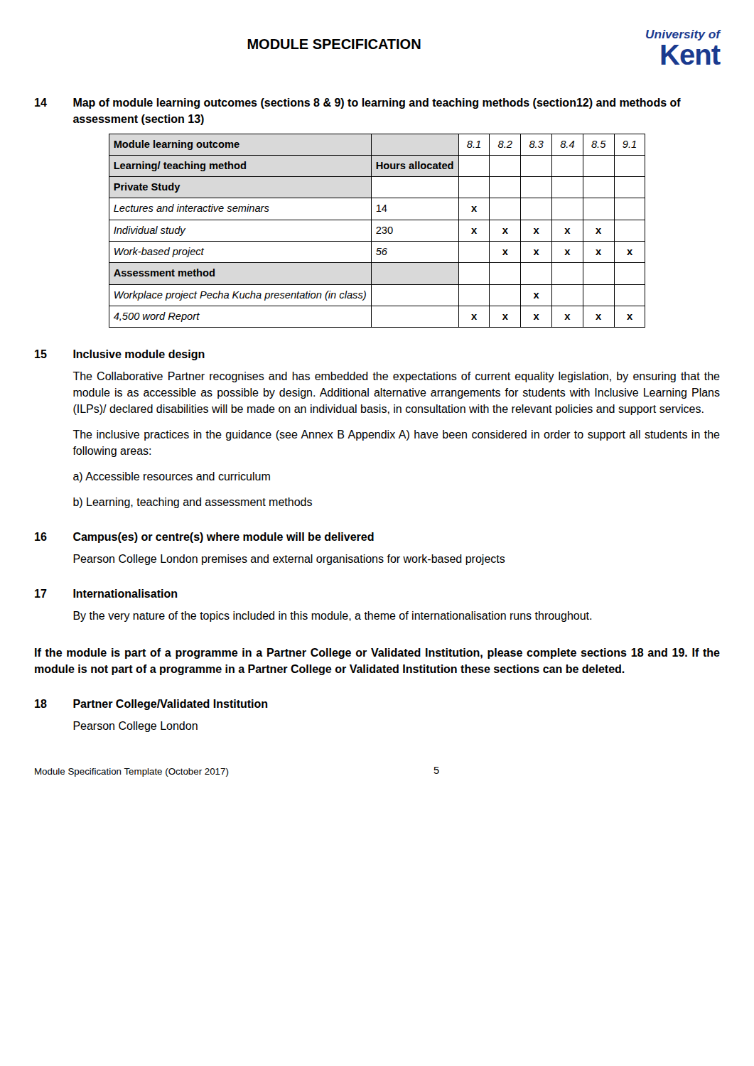MODULE SPECIFICATION
University of Kent
14 Map of module learning outcomes (sections 8 & 9) to learning and teaching methods (section12) and methods of assessment (section 13)
| Module learning outcome | | 8.1 | 8.2 | 8.3 | 8.4 | 8.5 | 9.1 |
| Learning/ teaching method | Hours allocated | | | | | | |
| Private Study | | | | | | | |
| Lectures and interactive seminars | 14 | x | | | | | |
| Individual study | 230 | x | x | x | x | x | |
| Work-based project | 56 | | x | x | x | x | x |
| Assessment method | | | | | | | |
| Workplace project Pecha Kucha presentation (in class) | | | | x | | | |
| 4,500 word Report | | x | x | x | x | x | x |
15 Inclusive module design
The Collaborative Partner recognises and has embedded the expectations of current equality legislation, by ensuring that the module is as accessible as possible by design. Additional alternative arrangements for students with Inclusive Learning Plans (ILPs)/ declared disabilities will be made on an individual basis, in consultation with the relevant policies and support services.
The inclusive practices in the guidance (see Annex B Appendix A) have been considered in order to support all students in the following areas:
a) Accessible resources and curriculum
b) Learning, teaching and assessment methods
16 Campus(es) or centre(s) where module will be delivered
Pearson College London premises and external organisations for work-based projects
17 Internationalisation
By the very nature of the topics included in this module, a theme of internationalisation runs throughout.
If the module is part of a programme in a Partner College or Validated Institution, please complete sections 18 and 19. If the module is not part of a programme in a Partner College or Validated Institution these sections can be deleted.
18 Partner College/Validated Institution
Pearson College London
Module Specification Template (October 2017)
5